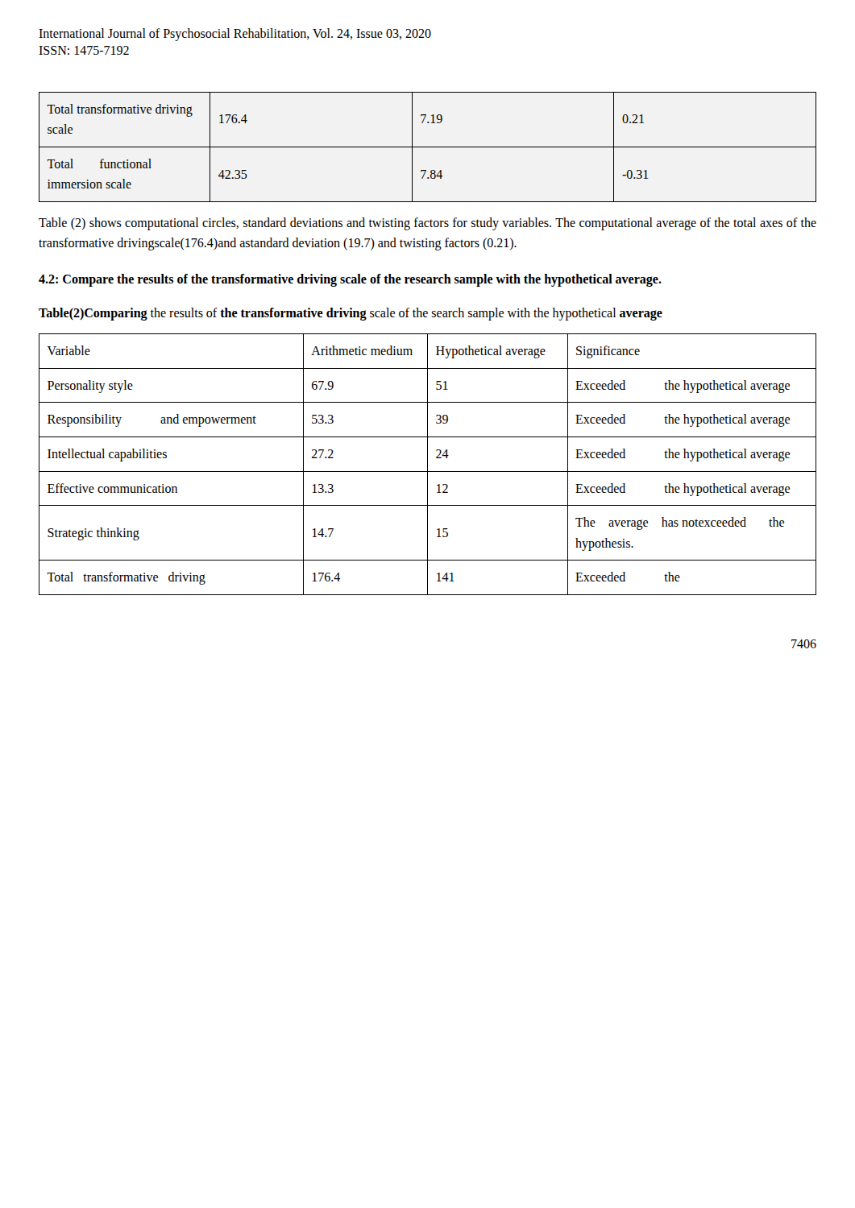International Journal of Psychosocial Rehabilitation, Vol. 24, Issue 03, 2020
ISSN: 1475-7192
| Total transformative driving scale | 176.4 | 7.19 | 0.21 |
| Total functional immersion scale | 42.35 | 7.84 | -0.31 |
Table (2) shows computational circles, standard deviations and twisting factors for study variables. The computational average of the total axes of the transformative drivingscale(176.4)and astandard deviation (19.7) and twisting factors (0.21).
4.2: Compare the results of the transformative driving scale of the research sample with the hypothetical average.
Table(2)Comparing the results of the transformative driving scale of the search sample with the hypothetical average
| Variable | Arithmetic medium | Hypothetical average | Significance |
| Personality style | 67.9 | 51 | Exceeded the hypothetical average |
| Responsibility and empowerment | 53.3 | 39 | Exceeded the hypothetical average |
| Intellectual capabilities | 27.2 | 24 | Exceeded the hypothetical average |
| Effective communication | 13.3 | 12 | Exceeded the hypothetical average |
| Strategic thinking | 14.7 | 15 | The average has notexceeded the hypothesis. |
| Total transformative driving | 176.4 | 141 | Exceeded the |
7406